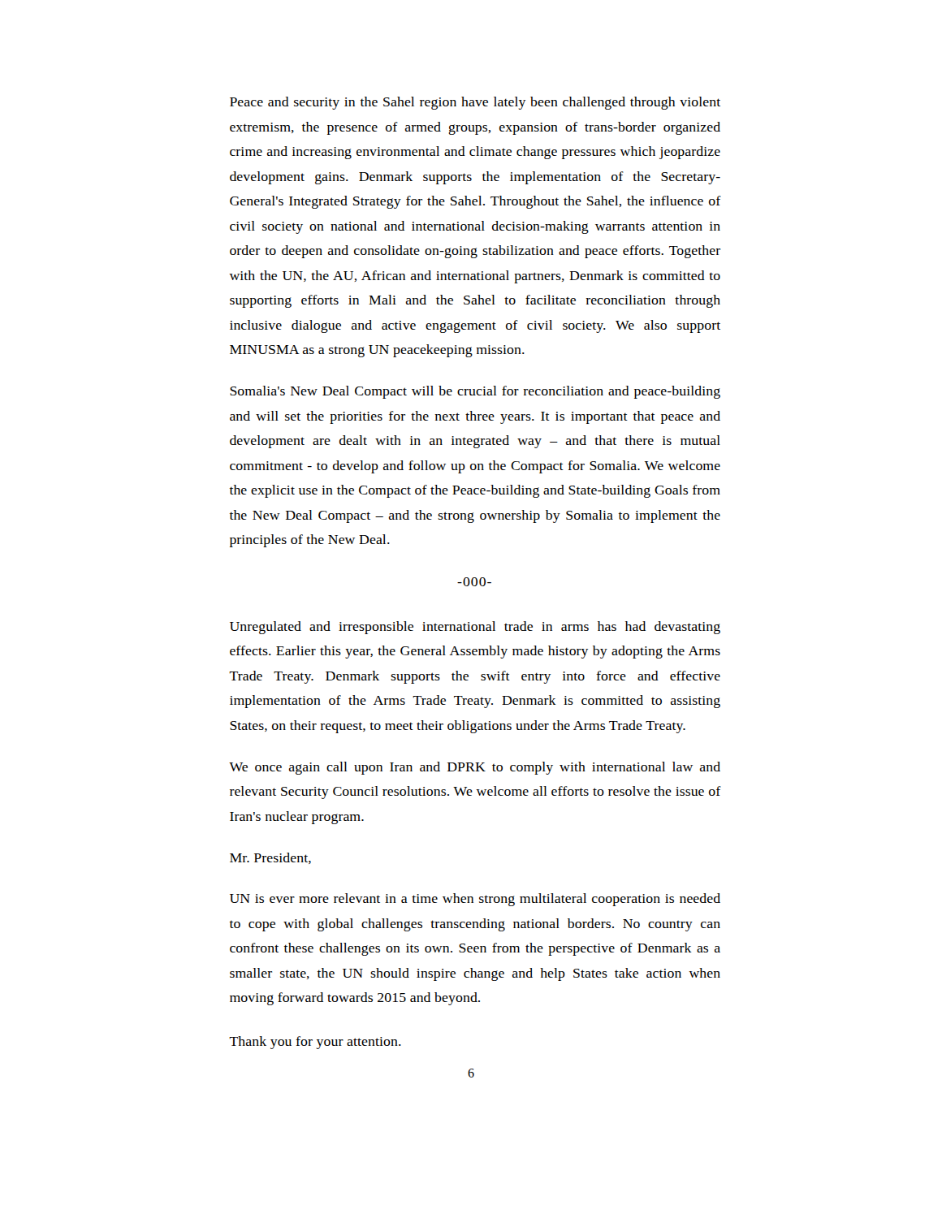Peace and security in the Sahel region have lately been challenged through violent extremism, the presence of armed groups, expansion of trans-border organized crime and increasing environmental and climate change pressures which jeopardize development gains. Denmark supports the implementation of the Secretary-General's Integrated Strategy for the Sahel. Throughout the Sahel, the influence of civil society on national and international decision-making warrants attention in order to deepen and consolidate on-going stabilization and peace efforts. Together with the UN, the AU, African and international partners, Denmark is committed to supporting efforts in Mali and the Sahel to facilitate reconciliation through inclusive dialogue and active engagement of civil society. We also support MINUSMA as a strong UN peacekeeping mission.
Somalia's New Deal Compact will be crucial for reconciliation and peace-building and will set the priorities for the next three years. It is important that peace and development are dealt with in an integrated way – and that there is mutual commitment - to develop and follow up on the Compact for Somalia. We welcome the explicit use in the Compact of the Peace-building and State-building Goals from the New Deal Compact – and the strong ownership by Somalia to implement the principles of the New Deal.
-000-
Unregulated and irresponsible international trade in arms has had devastating effects. Earlier this year, the General Assembly made history by adopting the Arms Trade Treaty. Denmark supports the swift entry into force and effective implementation of the Arms Trade Treaty. Denmark is committed to assisting States, on their request, to meet their obligations under the Arms Trade Treaty.
We once again call upon Iran and DPRK to comply with international law and relevant Security Council resolutions. We welcome all efforts to resolve the issue of Iran's nuclear program.
Mr. President,
UN is ever more relevant in a time when strong multilateral cooperation is needed to cope with global challenges transcending national borders. No country can confront these challenges on its own. Seen from the perspective of Denmark as a smaller state, the UN should inspire change and help States take action when moving forward towards 2015 and beyond.
Thank you for your attention.
6